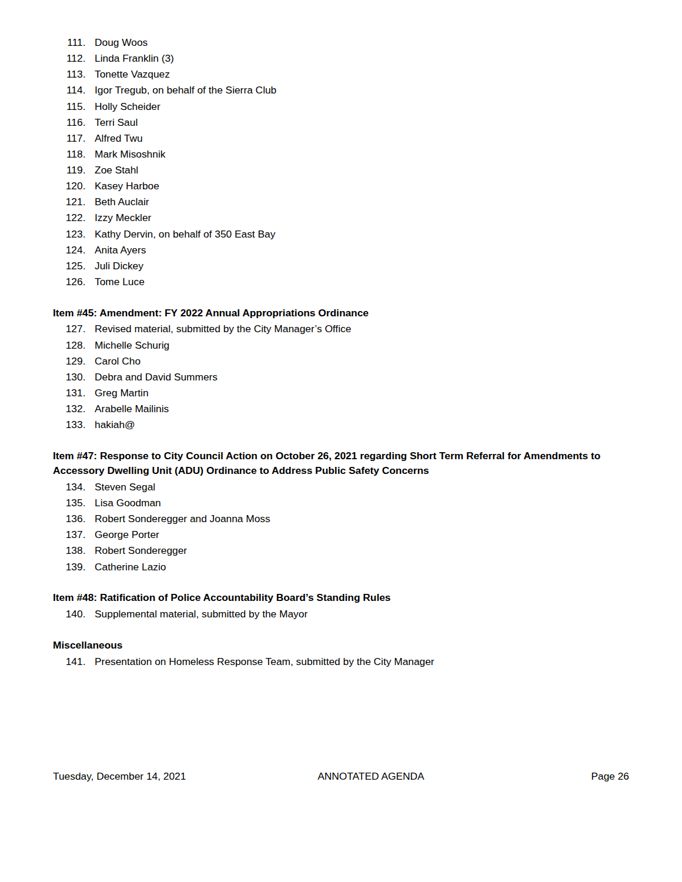111. Doug Woos
112. Linda Franklin (3)
113. Tonette Vazquez
114. Igor Tregub, on behalf of the Sierra Club
115. Holly Scheider
116. Terri Saul
117. Alfred Twu
118. Mark Misoshnik
119. Zoe Stahl
120. Kasey Harboe
121. Beth Auclair
122. Izzy Meckler
123. Kathy Dervin, on behalf of 350 East Bay
124. Anita Ayers
125. Juli Dickey
126. Tome Luce
Item #45: Amendment: FY 2022 Annual Appropriations Ordinance
127. Revised material, submitted by the City Manager’s Office
128. Michelle Schurig
129. Carol Cho
130. Debra and David Summers
131. Greg Martin
132. Arabelle Mailinis
133. hakiah@
Item #47: Response to City Council Action on October 26, 2021 regarding Short Term Referral for Amendments to Accessory Dwelling Unit (ADU) Ordinance to Address Public Safety Concerns
134. Steven Segal
135. Lisa Goodman
136. Robert Sonderegger and Joanna Moss
137. George Porter
138. Robert Sonderegger
139. Catherine Lazio
Item #48: Ratification of Police Accountability Board’s Standing Rules
140. Supplemental material, submitted by the Mayor
Miscellaneous
141. Presentation on Homeless Response Team, submitted by the City Manager
Tuesday, December 14, 2021 ANNOTATED AGENDA Page 26